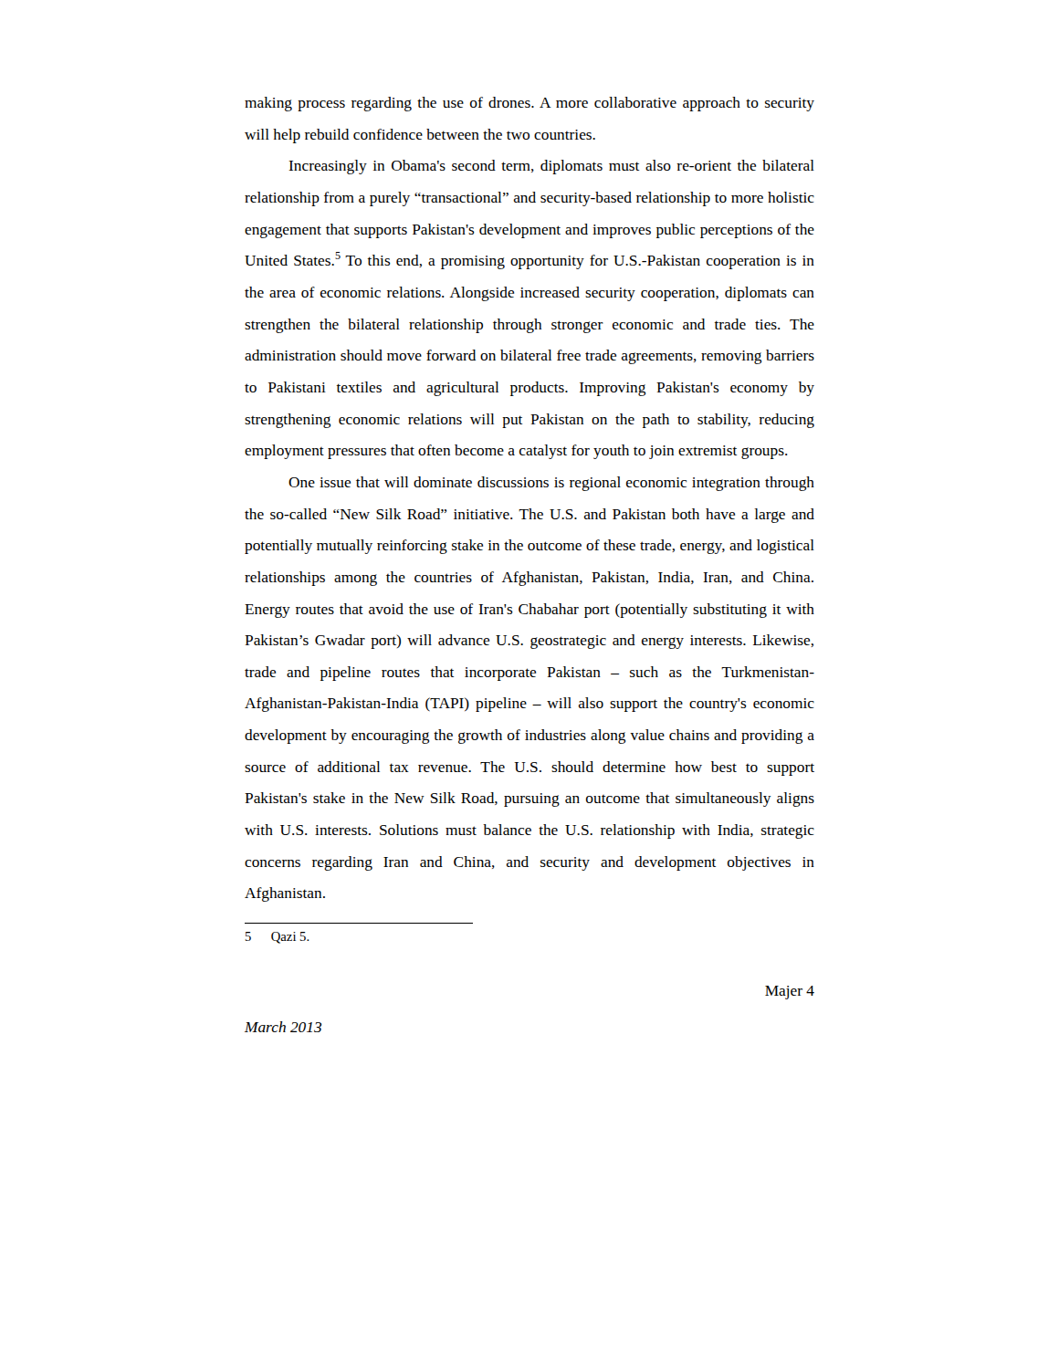making process regarding the use of drones. A more collaborative approach to security will help rebuild confidence between the two countries.
Increasingly in Obama's second term, diplomats must also re-orient the bilateral relationship from a purely “transactional” and security-based relationship to more holistic engagement that supports Pakistan's development and improves public perceptions of the United States.5 To this end, a promising opportunity for U.S.-Pakistan cooperation is in the area of economic relations. Alongside increased security cooperation, diplomats can strengthen the bilateral relationship through stronger economic and trade ties. The administration should move forward on bilateral free trade agreements, removing barriers to Pakistani textiles and agricultural products. Improving Pakistan's economy by strengthening economic relations will put Pakistan on the path to stability, reducing employment pressures that often become a catalyst for youth to join extremist groups.
One issue that will dominate discussions is regional economic integration through the so-called “New Silk Road” initiative. The U.S. and Pakistan both have a large and potentially mutually reinforcing stake in the outcome of these trade, energy, and logistical relationships among the countries of Afghanistan, Pakistan, India, Iran, and China. Energy routes that avoid the use of Iran's Chabahar port (potentially substituting it with Pakistan’s Gwadar port) will advance U.S. geostrategic and energy interests. Likewise, trade and pipeline routes that incorporate Pakistan – such as the Turkmenistan-Afghanistan-Pakistan-India (TAPI) pipeline – will also support the country's economic development by encouraging the growth of industries along value chains and providing a source of additional tax revenue. The U.S. should determine how best to support Pakistan's stake in the New Silk Road, pursuing an outcome that simultaneously aligns with U.S. interests. Solutions must balance the U.S. relationship with India, strategic concerns regarding Iran and China, and security and development objectives in Afghanistan.
5 Qazi 5.
Majer 4
March 2013